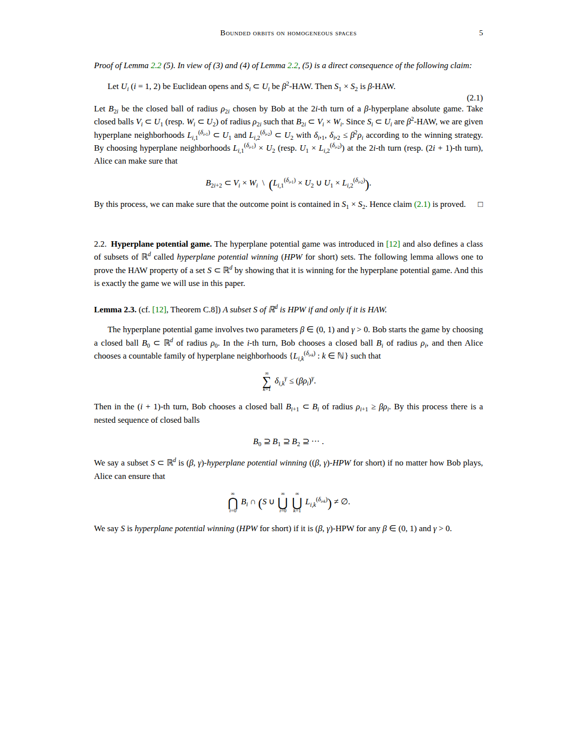Bounded orbits on homogeneous spaces 5
Proof of Lemma 2.2 (5). In view of (3) and (4) of Lemma 2.2, (5) is a direct consequence of the following claim:
Let Ui (i = 1, 2) be Euclidean opens and Si ⊂ Ui be β2-HAW. Then S1 × S2 is β-HAW.
(2.1)
Let B2i be the closed ball of radius ρ2i chosen by Bob at the 2i-th turn of a β-hyperplane absolute game. Take closed balls Vi ⊂ U1 (resp. Wi ⊂ U2) of radius ρ2i such that B2i ⊂ Vi × Wi. Since Si ⊂ Ui are β2-HAW, we are given hyperplane neighborhoods Li,1(δi,1) ⊂ U1 and Li,2(δi,2) ⊂ U2 with δi,1, δi,2 ≤ β2ρi according to the winning strategy. By choosing hyperplane neighborhoods Li,1(δi,1) × U2 (resp. U1 × Li,2(δi,2)) at the 2i-th turn (resp. (2i + 1)-th turn), Alice can make sure that
B2i+2 ⊂ Vi × Wi \ (Li,1(δi,1) × U2 ∪ U1 × Li,2(δi,2)).
By this process, we can make sure that the outcome point is contained in S1 × S2. Hence claim (2.1) is proved. □
2.2. Hyperplane potential game. The hyperplane potential game was introduced in [12] and also defines a class of subsets of ℝd called hyperplane potential winning (HPW for short) sets. The following lemma allows one to prove the HAW property of a set S ⊂ ℝd by showing that it is winning for the hyperplane potential game. And this is exactly the game we will use in this paper.
Lemma 2.3. (cf. [12], Theorem C.8]) A subset S of ℝd is HPW if and only if it is HAW.
The hyperplane potential game involves two parameters β ∈ (0, 1) and γ > 0. Bob starts the game by choosing a closed ball B0 ⊂ ℝd of radius ρ0. In the i-th turn, Bob chooses a closed ball Bi of radius ρi, and then Alice chooses a countable family of hyperplane neighborhoods {Li,k(δi,k) : k ∈ ℕ} such that
∞ ∑ k=1 δi,kγ ≤ (βρi)γ.
Then in the (i + 1)-th turn, Bob chooses a closed ball Bi+1 ⊂ Bi of radius ρi+1 ≥ βρi. By this process there is a nested sequence of closed balls
B0 ⊇ B1 ⊇ B2 ⊇ ··· .
We say a subset S ⊂ ℝd is (β, γ)-hyperplane potential winning ((β, γ)-HPW for short) if no matter how Bob plays, Alice can ensure that
∞ ⋂ i=0 Bi ∩ (S ∪ ∞ ⋃ i=0 ∞ ⋃ k=1 Li,k(δi,k)) ≠ ∅.
We say S is hyperplane potential winning (HPW for short) if it is (β, γ)-HPW for any β ∈ (0, 1) and γ > 0.